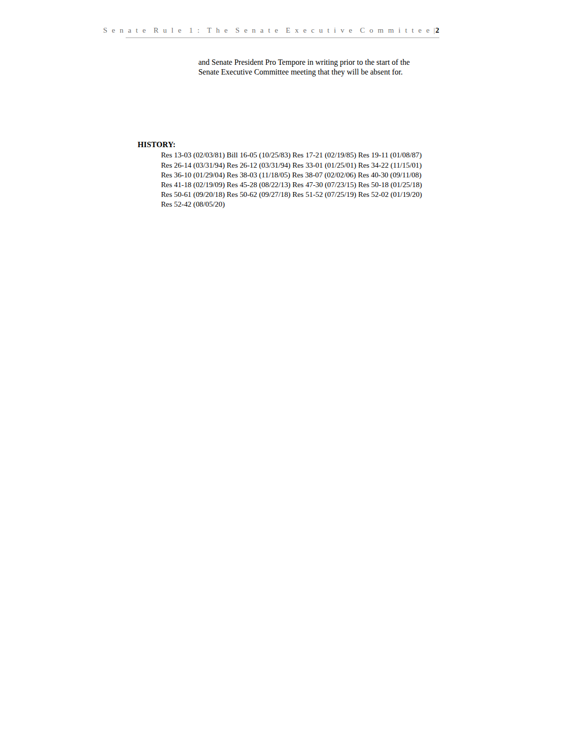S e n a t e R u l e 1 : T h e S e n a t e E x e c u t i v e C o m m i t t e e | 2
and Senate President Pro Tempore in writing prior to the start of the Senate Executive Committee meeting that they will be absent for.
HISTORY:
Res 13-03 (02/03/81) Bill 16-05 (10/25/83) Res 17-21 (02/19/85) Res 19-11 (01/08/87)
Res 26-14 (03/31/94) Res 26-12 (03/31/94) Res 33-01 (01/25/01) Res 34-22 (11/15/01)
Res 36-10 (01/29/04) Res 38-03 (11/18/05) Res 38-07 (02/02/06) Res 40-30 (09/11/08)
Res 41-18 (02/19/09) Res 45-28 (08/22/13) Res 47-30 (07/23/15) Res 50-18 (01/25/18)
Res 50-61 (09/20/18) Res 50-62 (09/27/18) Res 51-52 (07/25/19) Res 52-02 (01/19/20)
Res 52-42 (08/05/20)